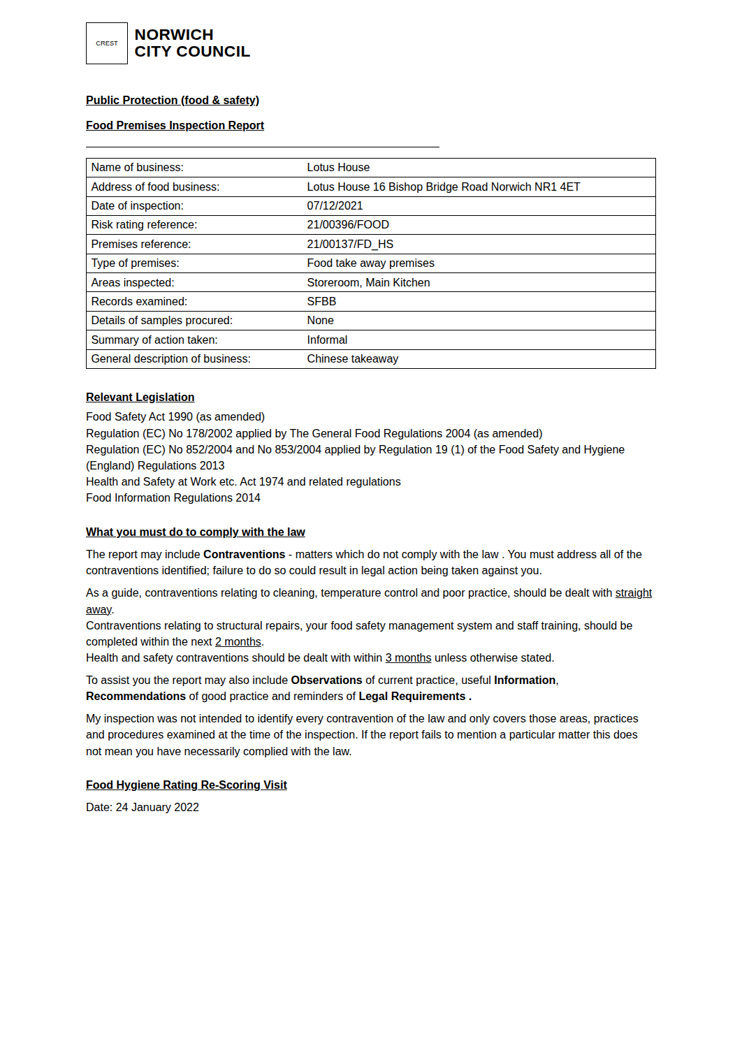CREST
NORWICH CITY COUNCIL
Public Protection (food & safety)
Food Premises Inspection Report
| Name of business: | Lotus House |
| Address of food business: | Lotus House 16 Bishop Bridge Road Norwich NR1 4ET |
| Date of inspection: | 07/12/2021 |
| Risk rating reference: | 21/00396/FOOD |
| Premises reference: | 21/00137/FD_HS |
| Type of premises: | Food take away premises |
| Areas inspected: | Storeroom, Main Kitchen |
| Records examined: | SFBB |
| Details of samples procured: | None |
| Summary of action taken: | Informal |
| General description of business: | Chinese takeaway |
Relevant Legislation
Food Safety Act 1990 (as amended)
Regulation (EC) No 178/2002 applied by The General Food Regulations 2004 (as amended)
Regulation (EC) No 852/2004 and No 853/2004 applied by Regulation 19 (1) of the Food Safety and Hygiene (England) Regulations 2013
Health and Safety at Work etc. Act 1974 and related regulations
Food Information Regulations 2014
What you must do to comply with the law
The report may include Contraventions - matters which do not comply with the law . You must address all of the contraventions identified; failure to do so could result in legal action being taken against you.
As a guide, contraventions relating to cleaning, temperature control and poor practice, should be dealt with straight away.
Contraventions relating to structural repairs, your food safety management system and staff training, should be completed within the next 2 months.
Health and safety contraventions should be dealt with within 3 months unless otherwise stated.
To assist you the report may also include Observations of current practice, useful Information, Recommendations of good practice and reminders of Legal Requirements .
My inspection was not intended to identify every contravention of the law and only covers those areas, practices and procedures examined at the time of the inspection. If the report fails to mention a particular matter this does not mean you have necessarily complied with the law.
Food Hygiene Rating Re-Scoring Visit
Date: 24 January 2022